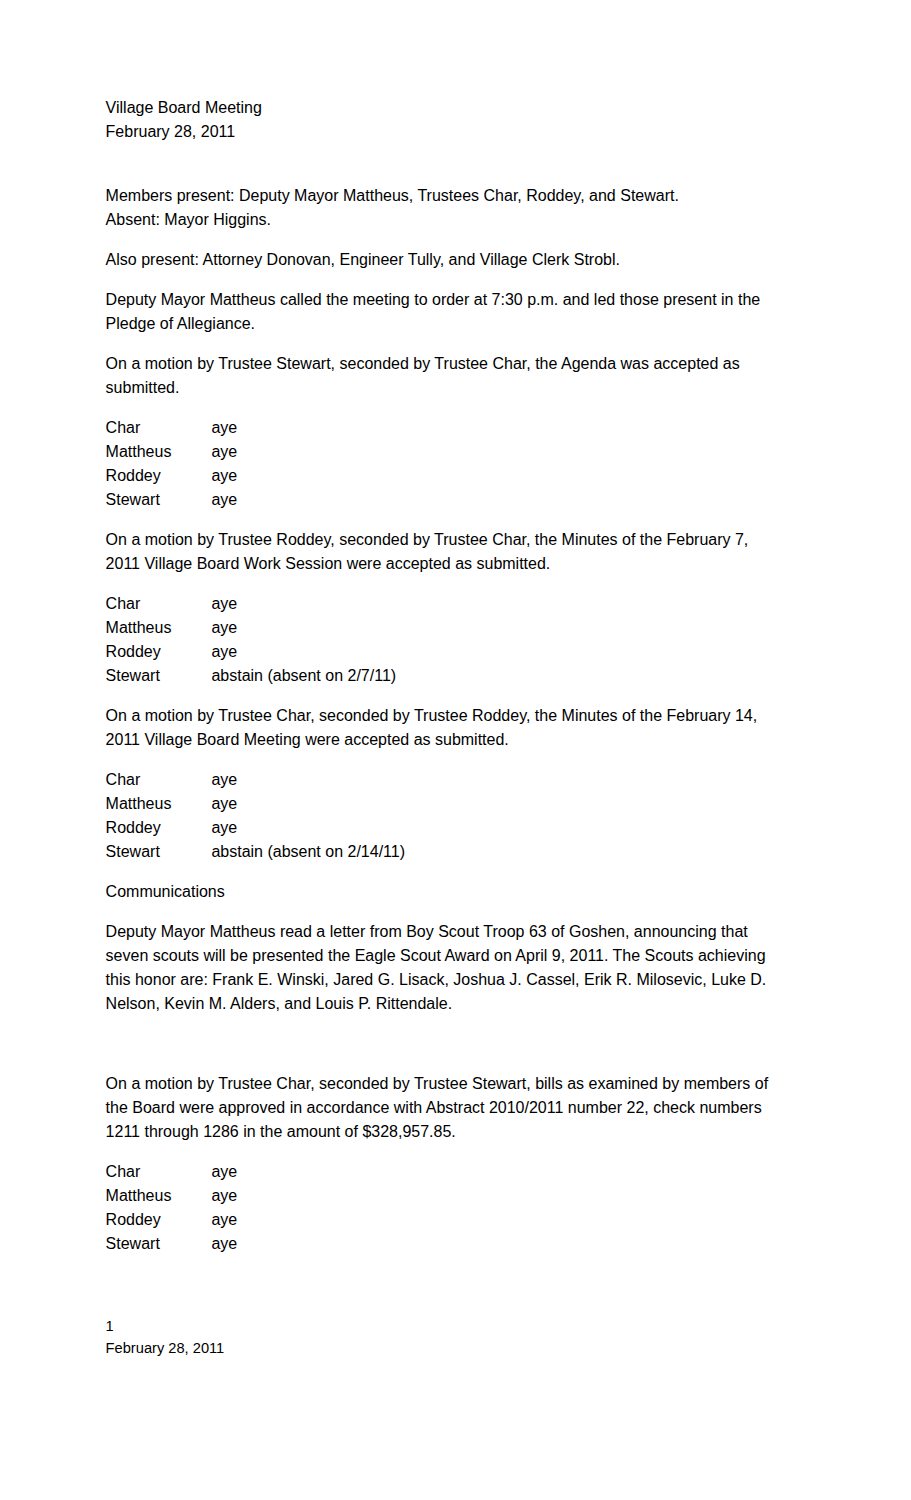Village Board Meeting
February 28, 2011
Members present: Deputy Mayor Mattheus, Trustees Char, Roddey, and Stewart.
Absent: Mayor Higgins.
Also present: Attorney Donovan, Engineer Tully, and Village Clerk Strobl.
Deputy Mayor Mattheus called the meeting to order at 7:30 p.m. and led those present in the Pledge of Allegiance.
On a motion by Trustee Stewart, seconded by Trustee Char, the Agenda was accepted as submitted.
| Char | aye |
| Mattheus | aye |
| Roddey | aye |
| Stewart | aye |
On a motion by Trustee Roddey, seconded by Trustee Char, the Minutes of the February 7, 2011 Village Board Work Session were accepted as submitted.
| Char | aye |
| Mattheus | aye |
| Roddey | aye |
| Stewart | abstain (absent on 2/7/11) |
On a motion by Trustee Char, seconded by Trustee Roddey, the Minutes of the February 14, 2011 Village Board Meeting were accepted as submitted.
| Char | aye |
| Mattheus | aye |
| Roddey | aye |
| Stewart | abstain (absent on 2/14/11) |
Communications
Deputy Mayor Mattheus read a letter from Boy Scout Troop 63 of Goshen, announcing that seven scouts will be presented the Eagle Scout Award on April 9, 2011. The Scouts achieving this honor are: Frank E. Winski, Jared G. Lisack, Joshua J. Cassel, Erik R. Milosevic, Luke D. Nelson, Kevin M. Alders, and Louis P. Rittendale.
On a motion by Trustee Char, seconded by Trustee Stewart, bills as examined by members of the Board were approved in accordance with Abstract 2010/2011 number 22, check numbers 1211 through 1286 in the amount of $328,957.85.
| Char | aye |
| Mattheus | aye |
| Roddey | aye |
| Stewart | aye |
1
February 28, 2011